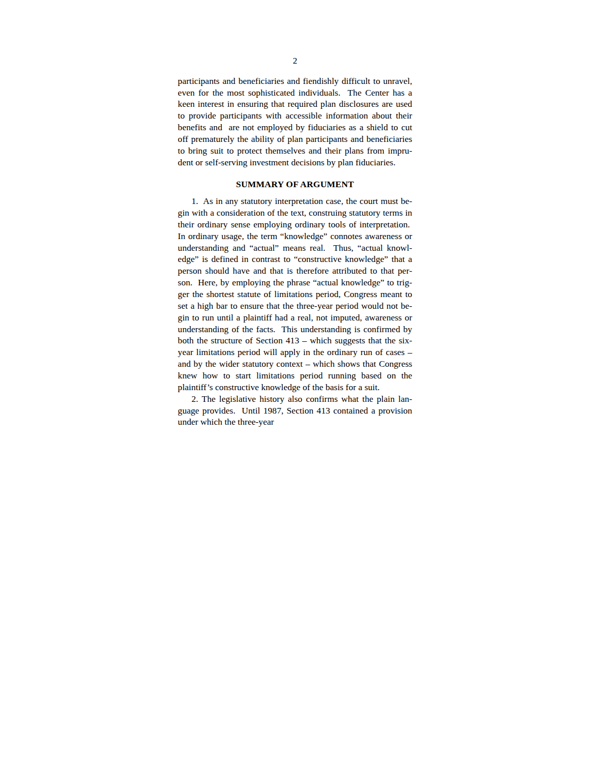2
participants and beneficiaries and fiendishly difficult to unravel, even for the most sophisticated individuals. The Center has a keen interest in ensuring that required plan disclosures are used to provide participants with accessible information about their benefits and are not employed by fiduciaries as a shield to cut off prematurely the ability of plan participants and beneficiaries to bring suit to protect themselves and their plans from imprudent or self-serving investment decisions by plan fiduciaries.
SUMMARY OF ARGUMENT
1. As in any statutory interpretation case, the court must begin with a consideration of the text, construing statutory terms in their ordinary sense employing ordinary tools of interpretation. In ordinary usage, the term “knowledge” connotes awareness or understanding and “actual” means real. Thus, “actual knowledge” is defined in contrast to “constructive knowledge” that a person should have and that is therefore attributed to that person. Here, by employing the phrase “actual knowledge” to trigger the shortest statute of limitations period, Congress meant to set a high bar to ensure that the three-year period would not begin to run until a plaintiff had a real, not imputed, awareness or understanding of the facts. This understanding is confirmed by both the structure of Section 413 – which suggests that the six-year limitations period will apply in the ordinary run of cases – and by the wider statutory context – which shows that Congress knew how to start limitations period running based on the plaintiff’s constructive knowledge of the basis for a suit.
2. The legislative history also confirms what the plain language provides. Until 1987, Section 413 contained a provision under which the three-year